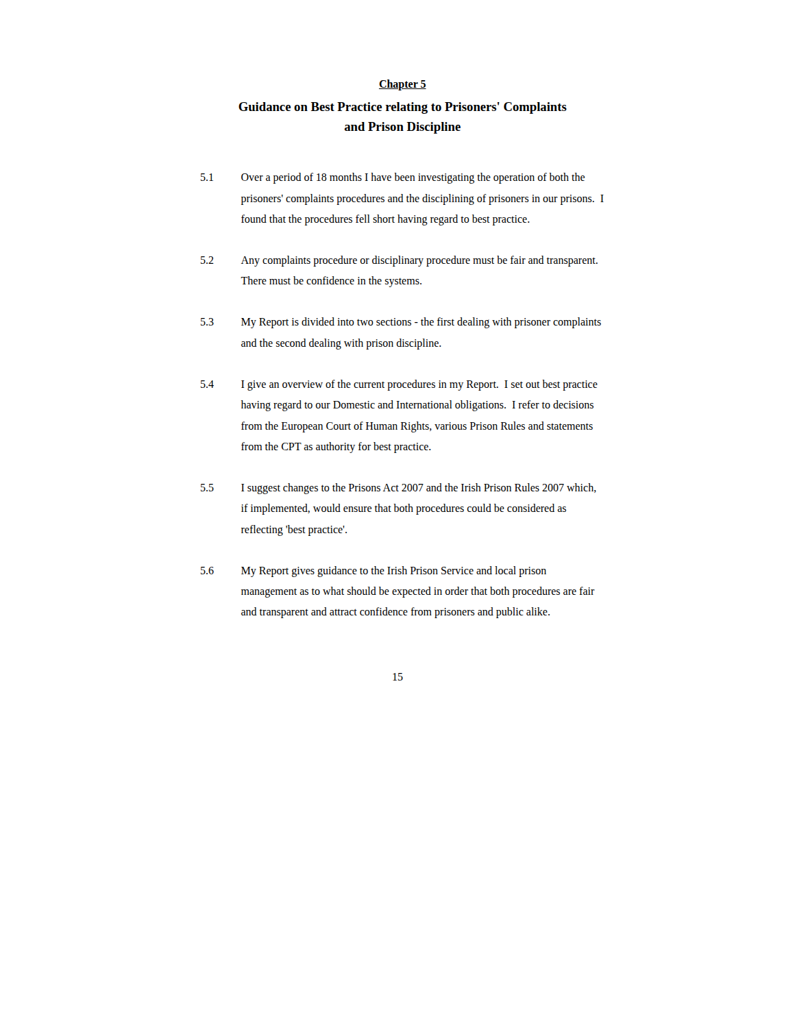Chapter 5
Guidance on Best Practice relating to Prisoners' Complaints
and Prison Discipline
5.1 Over a period of 18 months I have been investigating the operation of both the prisoners' complaints procedures and the disciplining of prisoners in our prisons. I found that the procedures fell short having regard to best practice.
5.2 Any complaints procedure or disciplinary procedure must be fair and transparent. There must be confidence in the systems.
5.3 My Report is divided into two sections - the first dealing with prisoner complaints and the second dealing with prison discipline.
5.4 I give an overview of the current procedures in my Report. I set out best practice having regard to our Domestic and International obligations. I refer to decisions from the European Court of Human Rights, various Prison Rules and statements from the CPT as authority for best practice.
5.5 I suggest changes to the Prisons Act 2007 and the Irish Prison Rules 2007 which, if implemented, would ensure that both procedures could be considered as reflecting 'best practice'.
5.6 My Report gives guidance to the Irish Prison Service and local prison management as to what should be expected in order that both procedures are fair and transparent and attract confidence from prisoners and public alike.
15